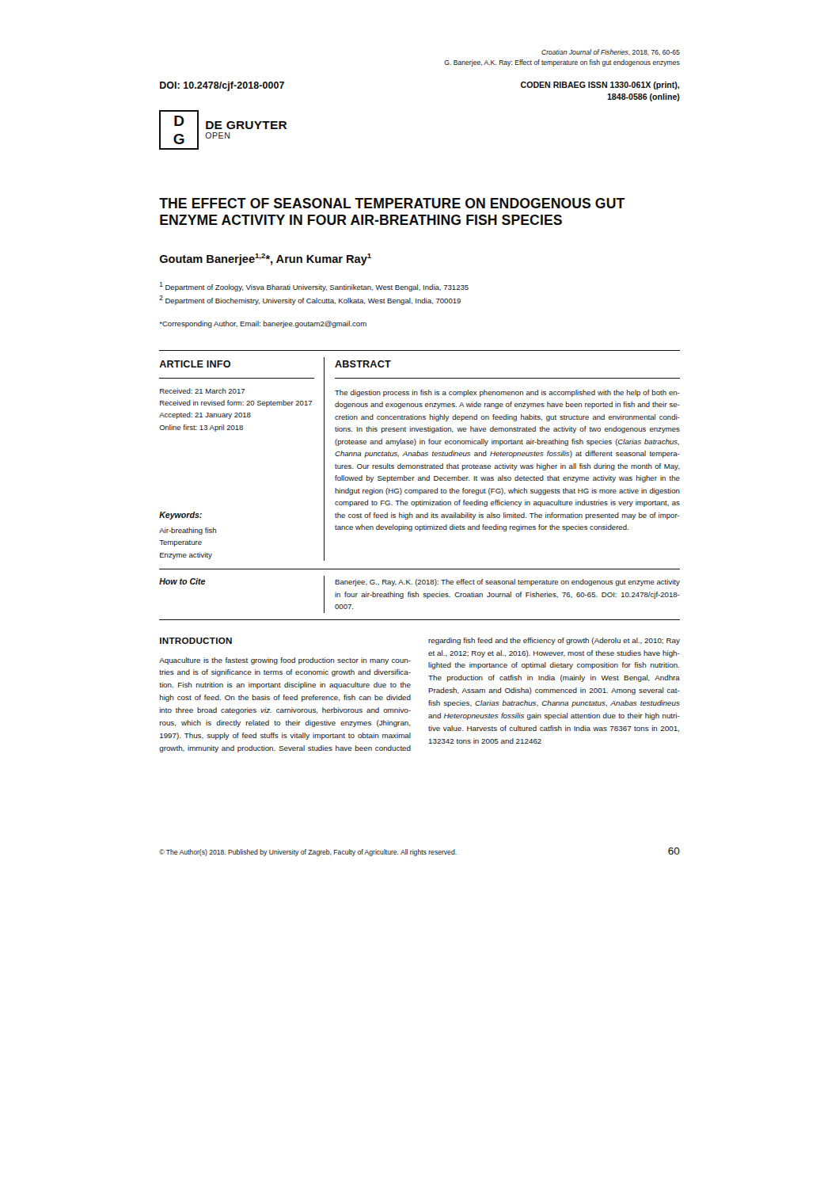Croatian Journal of Fisheries, 2018, 76, 60-65
G. Banerjee, A.K. Ray: Effect of temperature on fish gut endogenous enzymes
DOI: 10.2478/cjf-2018-0007
CODEN RIBAEG ISSN 1330-061X (print),
1848-0586 (online)
DG
DE GRUYTER
OPEN
The effect of seasonal temperature on endogenous gut enzyme activity in four air-breathing fish species
Goutam Banerjee1,2*, Arun Kumar Ray1
1 Department of Zoology, Visva Bharati University, Santiniketan, West Bengal, India, 731235
2 Department of Biochemistry, University of Calcutta, Kolkata, West Bengal, India, 700019
*Corresponding Author, Email: banerjee.goutam2@gmail.com
Article Info
Received: 21 March 2017
Received in revised form: 20 September 2017
Accepted: 21 January 2018
Online first: 13 April 2018
Keywords:
Air-breathing fish
Temperature
Enzyme activity
Abstract
The digestion process in fish is a complex phenomenon and is accomplished with the help of both endogenous and exogenous enzymes. A wide range of enzymes have been reported in fish and their secretion and concentrations highly depend on feeding habits, gut structure and environmental conditions. In this present investigation, we have demonstrated the activity of two endogenous enzymes (protease and amylase) in four economically important air-breathing fish species (Clarias batrachus, Channa punctatus, Anabas testudineus and Heteropneustes fossilis) at different seasonal temperatures. Our results demonstrated that protease activity was higher in all fish during the month of May, followed by September and December. It was also detected that enzyme activity was higher in the hindgut region (HG) compared to the foregut (FG), which suggests that HG is more active in digestion compared to FG. The optimization of feeding efficiency in aquaculture industries is very important, as the cost of feed is high and its availability is also limited. The information presented may be of importance when developing optimized diets and feeding regimes for the species considered.
How to Cite
Banerjee, G., Ray, A.K. (2018): The effect of seasonal temperature on endogenous gut enzyme activity in four air-breathing fish species. Croatian Journal of Fisheries, 76, 60-65. DOI: 10.2478/cjf-2018-0007.
Introduction
Aquaculture is the fastest growing food production sector in many countries and is of significance in terms of economic growth and diversification. Fish nutrition is an important discipline in aquaculture due to the high cost of feed. On the basis of feed preference, fish can be divided into three broad categories viz. carnivorous, herbivorous and omnivorous, which is directly related to their digestive enzymes (Jhingran, 1997). Thus, supply of feed stuffs is vitally important to obtain maximal growth, immunity and production. Several studies have been conducted regarding fish feed and the efficiency of growth (Aderolu et al., 2010; Ray et al., 2012; Roy et al., 2016). However, most of these studies have highlighted the importance of optimal dietary composition for fish nutrition. The production of catfish in India (mainly in West Bengal, Andhra Pradesh, Assam and Odisha) commenced in 2001. Among several catfish species, Clarias batrachus, Channa punctatus, Anabas testudineus and Heteropneustes fossilis gain special attention due to their high nutritive value. Harvests of cultured catfish in India was 78367 tons in 2001, 132342 tons in 2005 and 212462
© The Author(s) 2018. Published by University of Zagreb, Faculty of Agriculture. All rights reserved.
60